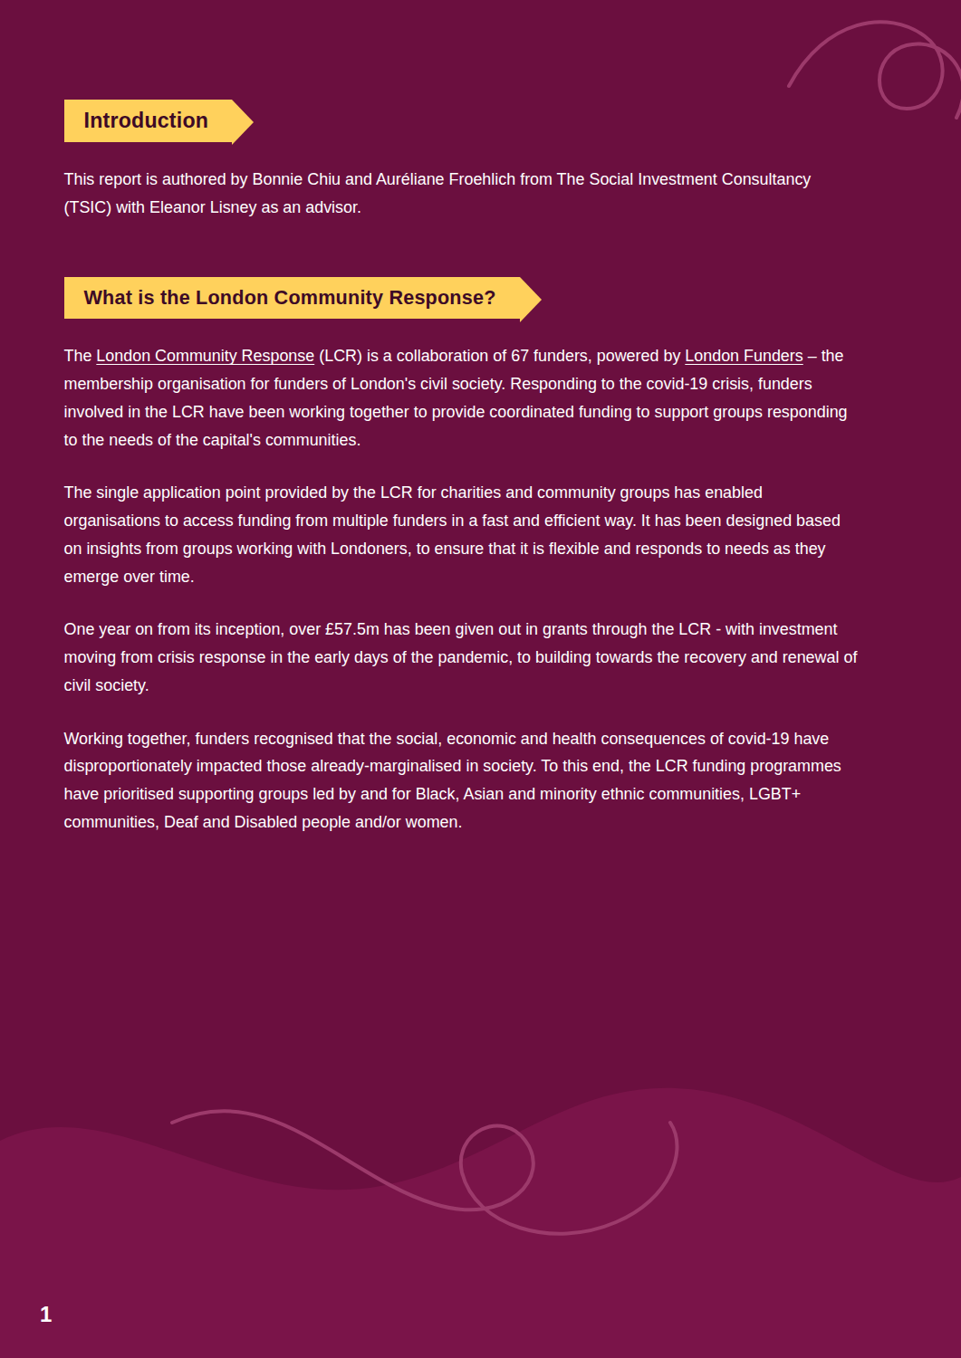Introduction
This report is authored by Bonnie Chiu and Auréliane Froehlich from The Social Investment Consultancy (TSIC) with Eleanor Lisney as an advisor.
What is the London Community Response?
The London Community Response (LCR) is a collaboration of 67 funders, powered by London Funders – the membership organisation for funders of London's civil society. Responding to the covid-19 crisis, funders involved in the LCR have been working together to provide coordinated funding to support groups responding to the needs of the capital's communities.
The single application point provided by the LCR for charities and community groups has enabled organisations to access funding from multiple funders in a fast and efficient way. It has been designed based on insights from groups working with Londoners, to ensure that it is flexible and responds to needs as they emerge over time.
One year on from its inception, over £57.5m has been given out in grants through the LCR - with investment moving from crisis response in the early days of the pandemic, to building towards the recovery and renewal of civil society.
Working together, funders recognised that the social, economic and health consequences of covid-19 have disproportionately impacted those already-marginalised in society. To this end, the LCR funding programmes have prioritised supporting groups led by and for Black, Asian and minority ethnic communities, LGBT+ communities, Deaf and Disabled people and/or women.
1